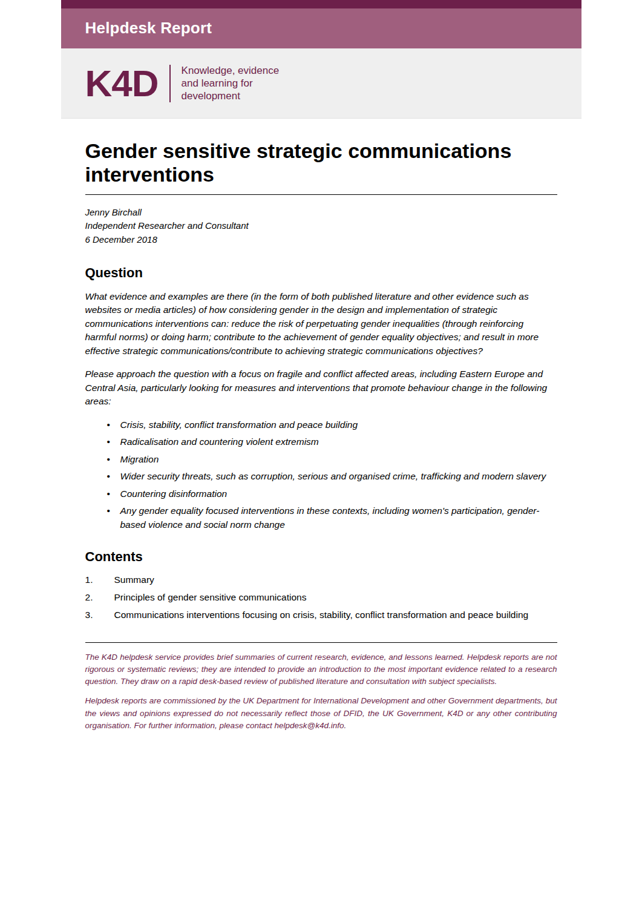Helpdesk Report
K4D
Knowledge, evidence
and learning for
development
Gender sensitive strategic communications interventions
Jenny Birchall
Independent Researcher and Consultant
6 December 2018
Question
What evidence and examples are there (in the form of both published literature and other evidence such as websites or media articles) of how considering gender in the design and implementation of strategic communications interventions can: reduce the risk of perpetuating gender inequalities (through reinforcing harmful norms) or doing harm; contribute to the achievement of gender equality objectives; and result in more effective strategic communications/contribute to achieving strategic communications objectives?
Please approach the question with a focus on fragile and conflict affected areas, including Eastern Europe and Central Asia, particularly looking for measures and interventions that promote behaviour change in the following areas:
Crisis, stability, conflict transformation and peace building
Radicalisation and countering violent extremism
Migration
Wider security threats, such as corruption, serious and organised crime, trafficking and modern slavery
Countering disinformation
Any gender equality focused interventions in these contexts, including women's participation, gender-based violence and social norm change
Contents
Summary
Principles of gender sensitive communications
Communications interventions focusing on crisis, stability, conflict transformation and peace building
The K4D helpdesk service provides brief summaries of current research, evidence, and lessons learned. Helpdesk reports are not rigorous or systematic reviews; they are intended to provide an introduction to the most important evidence related to a research question. They draw on a rapid desk-based review of published literature and consultation with subject specialists.
Helpdesk reports are commissioned by the UK Department for International Development and other Government departments, but the views and opinions expressed do not necessarily reflect those of DFID, the UK Government, K4D or any other contributing organisation. For further information, please contact helpdesk@k4d.info.